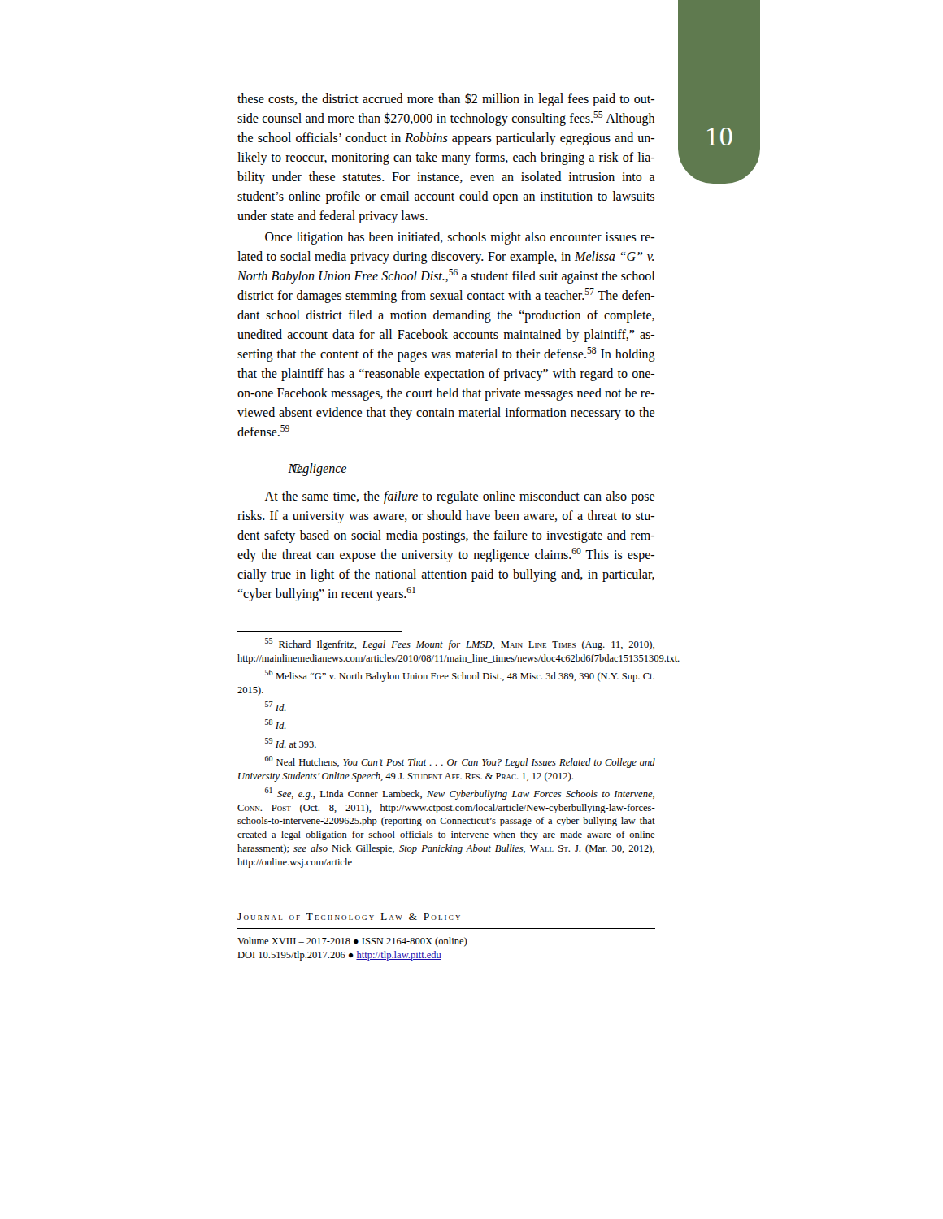10
these costs, the district accrued more than $2 million in legal fees paid to outside counsel and more than $270,000 in technology consulting fees.55 Although the school officials’ conduct in Robbins appears particularly egregious and unlikely to reoccur, monitoring can take many forms, each bringing a risk of liability under these statutes. For instance, even an isolated intrusion into a student’s online profile or email account could open an institution to lawsuits under state and federal privacy laws.
Once litigation has been initiated, schools might also encounter issues related to social media privacy during discovery. For example, in Melissa “G” v. North Babylon Union Free School Dist.,56 a student filed suit against the school district for damages stemming from sexual contact with a teacher.57 The defendant school district filed a motion demanding the “production of complete, unedited account data for all Facebook accounts maintained by plaintiff,” asserting that the content of the pages was material to their defense.58 In holding that the plaintiff has a “reasonable expectation of privacy” with regard to one-on-one Facebook messages, the court held that private messages need not be reviewed absent evidence that they contain material information necessary to the defense.59
C. Negligence
At the same time, the failure to regulate online misconduct can also pose risks. If a university was aware, or should have been aware, of a threat to student safety based on social media postings, the failure to investigate and remedy the threat can expose the university to negligence claims.60 This is especially true in light of the national attention paid to bullying and, in particular, “cyber bullying” in recent years.61
55 Richard Ilgenfritz, Legal Fees Mount for LMSD, Main Line Times (Aug. 11, 2010), http://mainlinemedianews.com/articles/2010/08/11/main_line_times/news/doc4c62bd6f7bdac151351309.txt.
56 Melissa “G” v. North Babylon Union Free School Dist., 48 Misc. 3d 389, 390 (N.Y. Sup. Ct. 2015).
57 Id.
58 Id.
59 Id. at 393.
60 Neal Hutchens, You Can’t Post That . . . Or Can You? Legal Issues Related to College and University Students’ Online Speech, 49 J. Student Aff. Res. & Prac. 1, 12 (2012).
61 See, e.g., Linda Conner Lambeck, New Cyberbullying Law Forces Schools to Intervene, Conn. Post (Oct. 8, 2011), http://www.ctpost.com/local/article/New-cyberbullying-law-forces-schools-to-intervene-2209625.php (reporting on Connecticut’s passage of a cyber bullying law that created a legal obligation for school officials to intervene when they are made aware of online harassment); see also Nick Gillespie, Stop Panicking About Bullies, Wall St. J. (Mar. 30, 2012), http://online.wsj.com/article
Journal of Technology Law & Policy
Volume XVIII – 2017-2018 ● ISSN 2164-800X (online)
DOI 10.5195/tlp.2017.206 ● http://tlp.law.pitt.edu